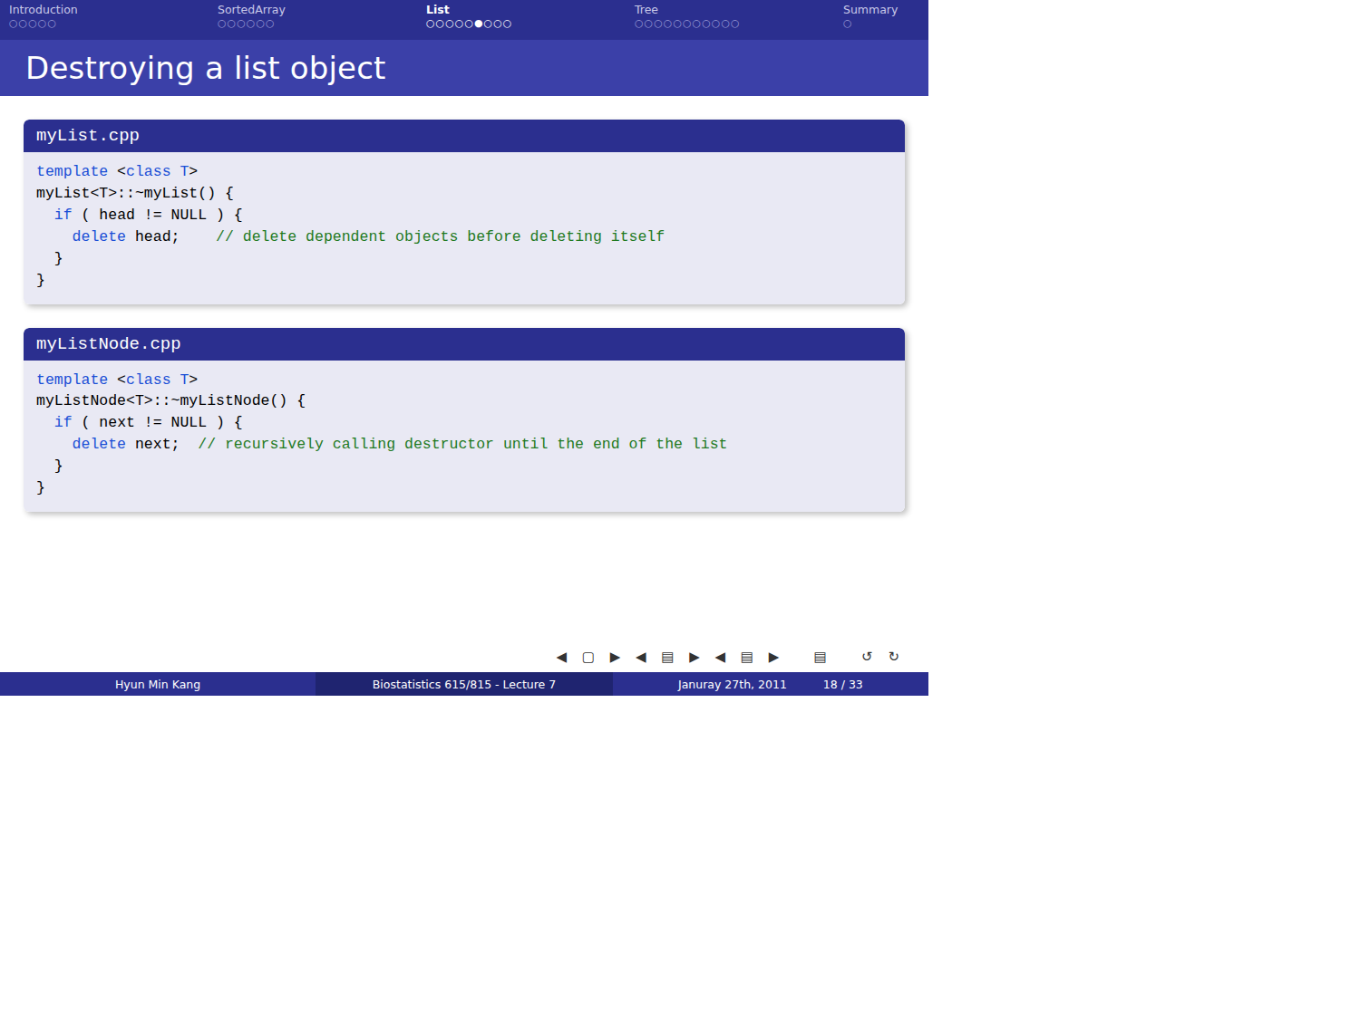Introduction○○○○○
SortedArray○○○○○○
List○○○○○●○○○
Tree○○○○○○○○○○○
Summary○
Destroying a list object
myList.cpp
template <class T>
myList<T>::~myList() {
  if ( head != NULL ) {
    delete head;    // delete dependent objects before deleting itself
  }
}
myListNode.cpp
template <class T>
myListNode<T>::~myListNode() {
  if ( next != NULL ) {
    delete next;  // recursively calling destructor until the end of the list
  }
}
◀ ▢ ▶ ◀ ▤ ▶ ◀ ▤ ▶ ▤ ↺ ↻
Hyun Min Kang
Biostatistics 615/815 - Lecture 7
Januray 27th, 201118 / 33